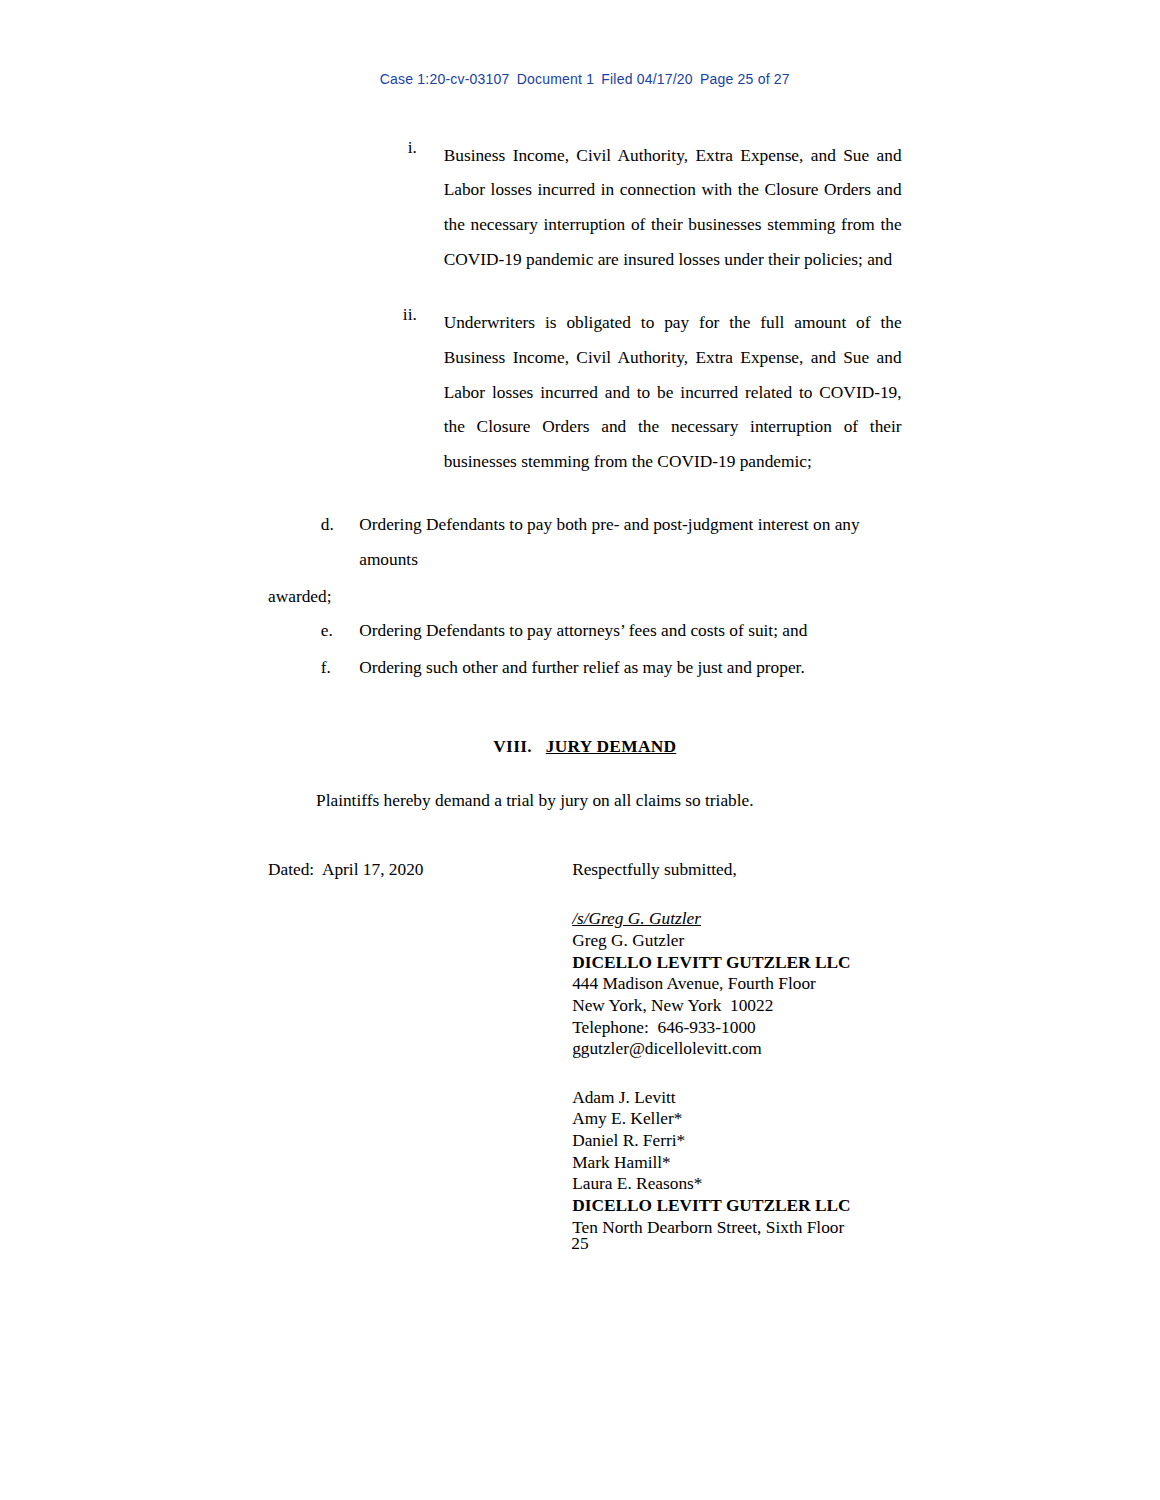Case 1:20-cv-03107 Document 1 Filed 04/17/20 Page 25 of 27
i.
Business Income, Civil Authority, Extra Expense, and Sue and Labor losses incurred in connection with the Closure Orders and the necessary interruption of their businesses stemming from the COVID-19 pandemic are insured losses under their policies; and
ii.
Underwriters is obligated to pay for the full amount of the Business Income, Civil Authority, Extra Expense, and Sue and Labor losses incurred and to be incurred related to COVID-19, the Closure Orders and the necessary interruption of their businesses stemming from the COVID-19 pandemic;
d.
Ordering Defendants to pay both pre- and post-judgment interest on any amounts
awarded;
e.
Ordering Defendants to pay attorneys’ fees and costs of suit; and
f.
Ordering such other and further relief as may be just and proper.
VIII. JURY DEMAND
Plaintiffs hereby demand a trial by jury on all claims so triable.
Dated: April 17, 2020
Respectfully submitted,
/s/Greg G. Gutzler
Greg G. Gutzler
DICELLO LEVITT GUTZLER LLC
444 Madison Avenue, Fourth Floor
New York, New York 10022
Telephone: 646-933-1000
ggutzler@dicellolevitt.com
Adam J. Levitt
Amy E. Keller*
Daniel R. Ferri*
Mark Hamill*
Laura E. Reasons*
DICELLO LEVITT GUTZLER LLC
Ten North Dearborn Street, Sixth Floor
25